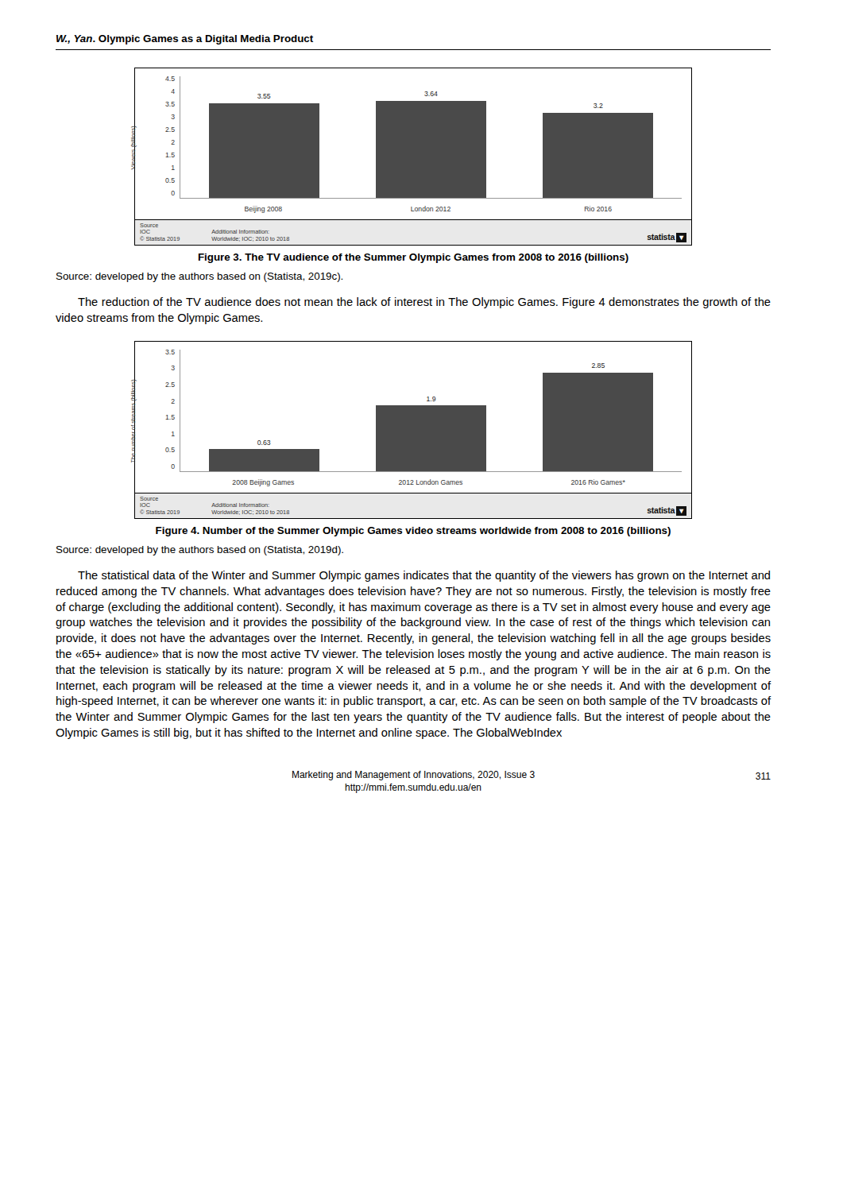W., Yan. Olympic Games as a Digital Media Product
Viewers (billions)
4.5 4 3.5 3 2.5 2 1.5 1 0.5 0
3.55
3.64
3.2
Beijing 2008 London 2012 Rio 2016
Source
IOC
© Statista 2019
Additional Information:
Worldwide; IOC; 2010 to 2018
statista▼
Figure 3. The TV audience of the Summer Olympic Games from 2008 to 2016 (billions)
Source: developed by the authors based on (Statista, 2019c).
The reduction of the TV audience does not mean the lack of interest in The Olympic Games. Figure 4 demonstrates the growth of the video streams from the Olympic Games.
The number of streams (billions)
3.5 3 2.5 2 1.5 1 0.5 0
0.63
1.9
2.85
2008 Beijing Games 2012 London Games 2016 Rio Games*
Source
IOC
© Statista 2019
Additional Information:
Worldwide; IOC; 2010 to 2018
statista▼
Figure 4. Number of the Summer Olympic Games video streams worldwide from 2008 to 2016 (billions)
Source: developed by the authors based on (Statista, 2019d).
The statistical data of the Winter and Summer Olympic games indicates that the quantity of the viewers has grown on the Internet and reduced among the TV channels. What advantages does television have? They are not so numerous. Firstly, the television is mostly free of charge (excluding the additional content). Secondly, it has maximum coverage as there is a TV set in almost every house and every age group watches the television and it provides the possibility of the background view. In the case of rest of the things which television can provide, it does not have the advantages over the Internet. Recently, in general, the television watching fell in all the age groups besides the «65+ audience» that is now the most active TV viewer. The television loses mostly the young and active audience. The main reason is that the television is statically by its nature: program X will be released at 5 p.m., and the program Y will be in the air at 6 p.m. On the Internet, each program will be released at the time a viewer needs it, and in a volume he or she needs it. And with the development of high-speed Internet, it can be wherever one wants it: in public transport, a car, etc. As can be seen on both sample of the TV broadcasts of the Winter and Summer Olympic Games for the last ten years the quantity of the TV audience falls. But the interest of people about the Olympic Games is still big, but it has shifted to the Internet and online space. The GlobalWebIndex
Marketing and Management of Innovations, 2020, Issue 3
http://mmi.fem.sumdu.edu.ua/en 311